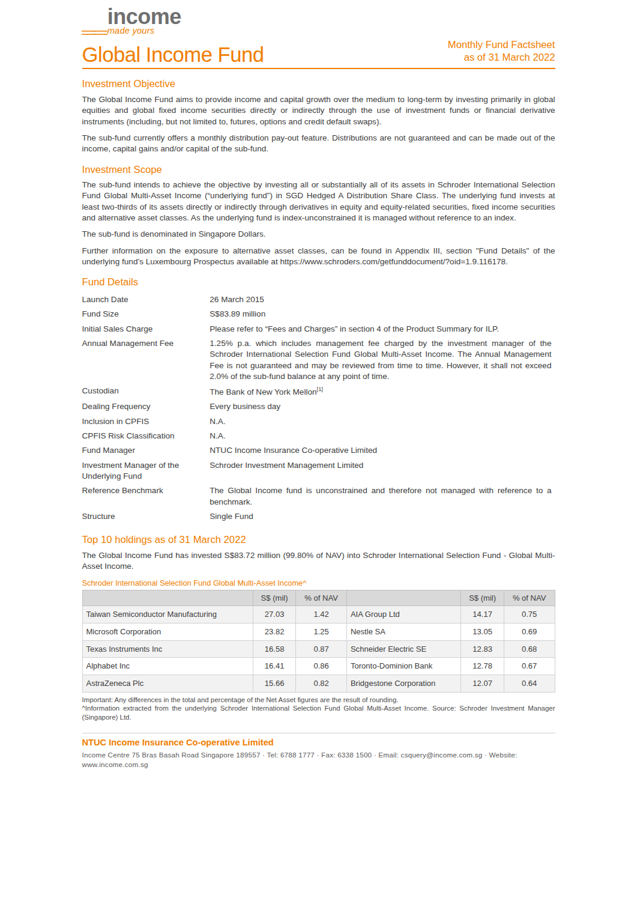‗‗income made yours
Global Income Fund
Monthly Fund Factsheet
as of 31 March 2022
Investment Objective
The Global Income Fund aims to provide income and capital growth over the medium to long-term by investing primarily in global equities and global fixed income securities directly or indirectly through the use of investment funds or financial derivative instruments (including, but not limited to, futures, options and credit default swaps).
The sub-fund currently offers a monthly distribution pay-out feature. Distributions are not guaranteed and can be made out of the income, capital gains and/or capital of the sub-fund.
Investment Scope
The sub-fund intends to achieve the objective by investing all or substantially all of its assets in Schroder International Selection Fund Global Multi-Asset Income (“underlying fund”) in SGD Hedged A Distribution Share Class. The underlying fund invests at least two-thirds of its assets directly or indirectly through derivatives in equity and equity-related securities, fixed income securities and alternative asset classes. As the underlying fund is index-unconstrained it is managed without reference to an index.
The sub-fund is denominated in Singapore Dollars.
Further information on the exposure to alternative asset classes, can be found in Appendix III, section "Fund Details" of the underlying fund’s Luxembourg Prospectus available at https://www.schroders.com/getfunddocument/?oid=1.9.116178.
Fund Details
| Launch Date | 26 March 2015 |
| Fund Size | S$83.89 million |
| Initial Sales Charge | Please refer to “Fees and Charges” in section 4 of the Product Summary for ILP. |
| Annual Management Fee | 1.25% p.a. which includes management fee charged by the investment manager of the Schroder International Selection Fund Global Multi-Asset Income. The Annual Management Fee is not guaranteed and may be reviewed from time to time. However, it shall not exceed 2.0% of the sub-fund balance at any point of time. |
| Custodian | The Bank of New York Mellon [1] |
| Dealing Frequency | Every business day |
| Inclusion in CPFIS | N.A. |
| CPFIS Risk Classification | N.A. |
| Fund Manager | NTUC Income Insurance Co-operative Limited |
| Investment Manager of the Underlying Fund | Schroder Investment Management Limited |
| Reference Benchmark | The Global Income fund is unconstrained and therefore not managed with reference to a benchmark. |
| Structure | Single Fund |
Top 10 holdings as of 31 March 2022
The Global Income Fund has invested S$83.72 million (99.80% of NAV) into Schroder International Selection Fund - Global Multi-Asset Income.
Schroder International Selection Fund Global Multi-Asset Income^
| | S$ (mil) | % of NAV | | S$ (mil) | % of NAV |
| --- | --- | --- | --- | --- | --- |
| Taiwan Semiconductor Manufacturing | 27.03 | 1.42 | AIA Group Ltd | 14.17 | 0.75 |
| Microsoft Corporation | 23.82 | 1.25 | Nestle SA | 13.05 | 0.69 |
| Texas Instruments Inc | 16.58 | 0.87 | Schneider Electric SE | 12.83 | 0.68 |
| Alphabet Inc | 16.41 | 0.86 | Toronto-Dominion Bank | 12.78 | 0.67 |
| AstraZeneca Plc | 15.66 | 0.82 | Bridgestone Corporation | 12.07 | 0.64 |
Important: Any differences in the total and percentage of the Net Asset figures are the result of rounding.
^Information extracted from the underlying Schroder International Selection Fund Global Multi-Asset Income. Source: Schroder Investment Manager (Singapore) Ltd.
NTUC Income Insurance Co-operative Limited
Income Centre 75 Bras Basah Road Singapore 189557 · Tel: 6788 1777 · Fax: 6338 1500 · Email: csquery@income.com.sg · Website: www.income.com.sg